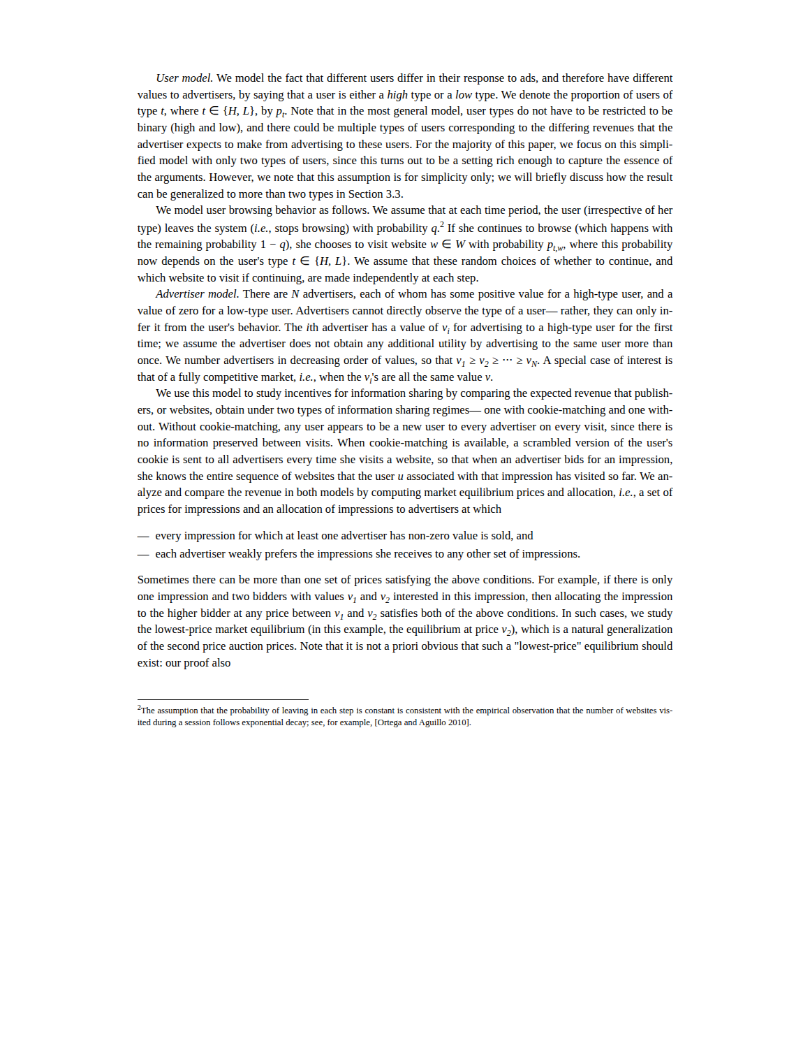User model. We model the fact that different users differ in their response to ads, and therefore have different values to advertisers, by saying that a user is either a high type or a low type. We denote the proportion of users of type t, where t ∈ {H, L}, by pt. Note that in the most general model, user types do not have to be restricted to be binary (high and low), and there could be multiple types of users corresponding to the differing revenues that the advertiser expects to make from advertising to these users. For the majority of this paper, we focus on this simplified model with only two types of users, since this turns out to be a setting rich enough to capture the essence of the arguments. However, we note that this assumption is for simplicity only; we will briefly discuss how the result can be generalized to more than two types in Section 3.3.
We model user browsing behavior as follows. We assume that at each time period, the user (irrespective of her type) leaves the system (i.e., stops browsing) with probability q.2 If she continues to browse (which happens with the remaining probability 1 − q), she chooses to visit website w ∈ W with probability pt,w, where this probability now depends on the user's type t ∈ {H, L}. We assume that these random choices of whether to continue, and which website to visit if continuing, are made independently at each step.
Advertiser model. There are N advertisers, each of whom has some positive value for a high-type user, and a value of zero for a low-type user. Advertisers cannot directly observe the type of a user— rather, they can only infer it from the user's behavior. The ith advertiser has a value of vi for advertising to a high-type user for the first time; we assume the advertiser does not obtain any additional utility by advertising to the same user more than once. We number advertisers in decreasing order of values, so that v1 ≥ v2 ≥ ⋅⋅⋅ ≥ vN. A special case of interest is that of a fully competitive market, i.e., when the vi's are all the same value v.
We use this model to study incentives for information sharing by comparing the expected revenue that publishers, or websites, obtain under two types of information sharing regimes— one with cookie-matching and one without. Without cookie-matching, any user appears to be a new user to every advertiser on every visit, since there is no information preserved between visits. When cookie-matching is available, a scrambled version of the user's cookie is sent to all advertisers every time she visits a website, so that when an advertiser bids for an impression, she knows the entire sequence of websites that the user u associated with that impression has visited so far. We analyze and compare the revenue in both models by computing market equilibrium prices and allocation, i.e., a set of prices for impressions and an allocation of impressions to advertisers at which
every impression for which at least one advertiser has non-zero value is sold, and
each advertiser weakly prefers the impressions she receives to any other set of impressions.
Sometimes there can be more than one set of prices satisfying the above conditions. For example, if there is only one impression and two bidders with values v1 and v2 interested in this impression, then allocating the impression to the higher bidder at any price between v1 and v2 satisfies both of the above conditions. In such cases, we study the lowest-price market equilibrium (in this example, the equilibrium at price v2), which is a natural generalization of the second price auction prices. Note that it is not a priori obvious that such a "lowest-price" equilibrium should exist: our proof also
2The assumption that the probability of leaving in each step is constant is consistent with the empirical observation that the number of websites visited during a session follows exponential decay; see, for example, [Ortega and Aguillo 2010].